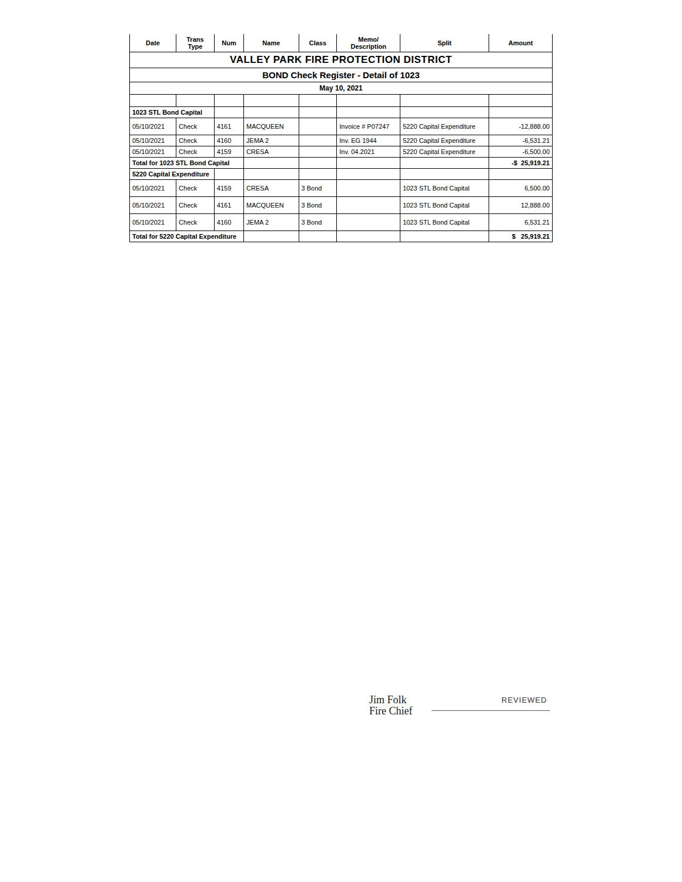| VALLEY PARK FIRE PROTECTION DISTRICT |
| BOND Check Register - Detail of 1023 |
| May 10, 2021 |
| Date | Trans Type | Num | Name | Class | Memo/ Description | Split | Amount |
| 1023 STL Bond Capital | | | | | | |
| 05/10/2021 | Check | 4161 | MACQUEEN | | Invoice # P07247 | 5220 Capital Expenditure | -12,888.00 |
| 05/10/2021 | Check | 4160 | JEMA 2 | | Inv. EG 1944 | 5220 Capital Expenditure | -6,531.21 |
| 05/10/2021 | Check | 4159 | CRESA | | Inv. 04.2021 | 5220 Capital Expenditure | -6,500.00 |
| Total for 1023 STL Bond Capital | | | | | -$ 25,919.21 |
| 5220 Capital Expenditure | | | | | | |
| 05/10/2021 | Check | 4159 | CRESA | 3 Bond | | 1023 STL Bond Capital | 6,500.00 |
| 05/10/2021 | Check | 4161 | MACQUEEN | 3 Bond | | 1023 STL Bond Capital | 12,888.00 |
| 05/10/2021 | Check | 4160 | JEMA 2 | 3 Bond | | 1023 STL Bond Capital | 6,531.21 |
| Total for 5220 Capital Expenditure | | | | | $ 25,919.21 |
  
Jim Folk
Fire Chief
REVIEWED